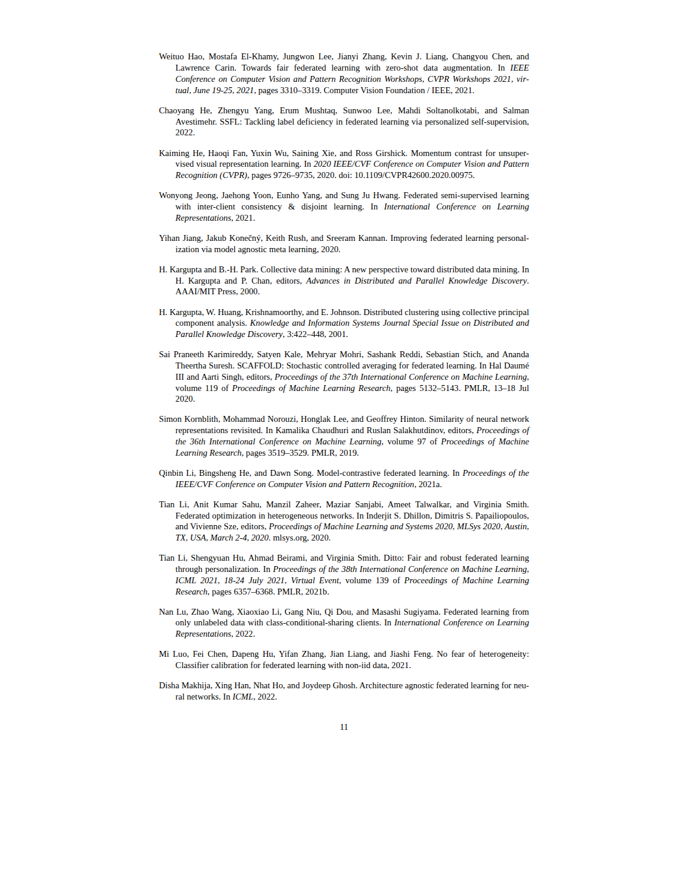Weituo Hao, Mostafa El-Khamy, Jungwon Lee, Jianyi Zhang, Kevin J. Liang, Changyou Chen, and Lawrence Carin. Towards fair federated learning with zero-shot data augmentation. In IEEE Conference on Computer Vision and Pattern Recognition Workshops, CVPR Workshops 2021, virtual, June 19-25, 2021, pages 3310–3319. Computer Vision Foundation / IEEE, 2021.
Chaoyang He, Zhengyu Yang, Erum Mushtaq, Sunwoo Lee, Mahdi Soltanolkotabi, and Salman Avestimehr. SSFL: Tackling label deficiency in federated learning via personalized self-supervision, 2022.
Kaiming He, Haoqi Fan, Yuxin Wu, Saining Xie, and Ross Girshick. Momentum contrast for unsupervised visual representation learning. In 2020 IEEE/CVF Conference on Computer Vision and Pattern Recognition (CVPR), pages 9726–9735, 2020. doi: 10.1109/CVPR42600.2020.00975.
Wonyong Jeong, Jaehong Yoon, Eunho Yang, and Sung Ju Hwang. Federated semi-supervised learning with inter-client consistency & disjoint learning. In International Conference on Learning Representations, 2021.
Yihan Jiang, Jakub Konečný, Keith Rush, and Sreeram Kannan. Improving federated learning personalization via model agnostic meta learning, 2020.
H. Kargupta and B.-H. Park. Collective data mining: A new perspective toward distributed data mining. In H. Kargupta and P. Chan, editors, Advances in Distributed and Parallel Knowledge Discovery. AAAI/MIT Press, 2000.
H. Kargupta, W. Huang, Krishnamoorthy, and E. Johnson. Distributed clustering using collective principal component analysis. Knowledge and Information Systems Journal Special Issue on Distributed and Parallel Knowledge Discovery, 3:422–448, 2001.
Sai Praneeth Karimireddy, Satyen Kale, Mehryar Mohri, Sashank Reddi, Sebastian Stich, and Ananda Theertha Suresh. SCAFFOLD: Stochastic controlled averaging for federated learning. In Hal Daumé III and Aarti Singh, editors, Proceedings of the 37th International Conference on Machine Learning, volume 119 of Proceedings of Machine Learning Research, pages 5132–5143. PMLR, 13–18 Jul 2020.
Simon Kornblith, Mohammad Norouzi, Honglak Lee, and Geoffrey Hinton. Similarity of neural network representations revisited. In Kamalika Chaudhuri and Ruslan Salakhutdinov, editors, Proceedings of the 36th International Conference on Machine Learning, volume 97 of Proceedings of Machine Learning Research, pages 3519–3529. PMLR, 2019.
Qinbin Li, Bingsheng He, and Dawn Song. Model-contrastive federated learning. In Proceedings of the IEEE/CVF Conference on Computer Vision and Pattern Recognition, 2021a.
Tian Li, Anit Kumar Sahu, Manzil Zaheer, Maziar Sanjabi, Ameet Talwalkar, and Virginia Smith. Federated optimization in heterogeneous networks. In Inderjit S. Dhillon, Dimitris S. Papailiopoulos, and Vivienne Sze, editors, Proceedings of Machine Learning and Systems 2020, MLSys 2020, Austin, TX, USA, March 2-4, 2020. mlsys.org, 2020.
Tian Li, Shengyuan Hu, Ahmad Beirami, and Virginia Smith. Ditto: Fair and robust federated learning through personalization. In Proceedings of the 38th International Conference on Machine Learning, ICML 2021, 18-24 July 2021, Virtual Event, volume 139 of Proceedings of Machine Learning Research, pages 6357–6368. PMLR, 2021b.
Nan Lu, Zhao Wang, Xiaoxiao Li, Gang Niu, Qi Dou, and Masashi Sugiyama. Federated learning from only unlabeled data with class-conditional-sharing clients. In International Conference on Learning Representations, 2022.
Mi Luo, Fei Chen, Dapeng Hu, Yifan Zhang, Jian Liang, and Jiashi Feng. No fear of heterogeneity: Classifier calibration for federated learning with non-iid data, 2021.
Disha Makhija, Xing Han, Nhat Ho, and Joydeep Ghosh. Architecture agnostic federated learning for neural networks. In ICML, 2022.
11